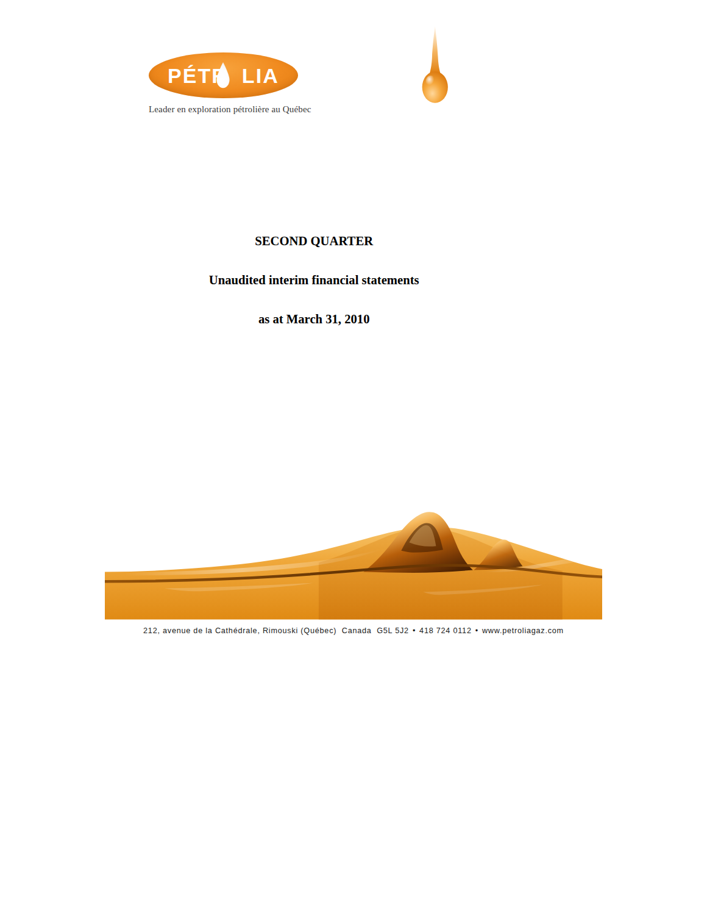PÉTR LIA
Leader en exploration pétrolière au Québec
SECOND QUARTER
Unaudited interim financial statements
as at March 31, 2010
212, avenue de la Cathédrale, Rimouski (Québec) Canada G5L 5J2•418 724 0112•www.petroliagaz.com